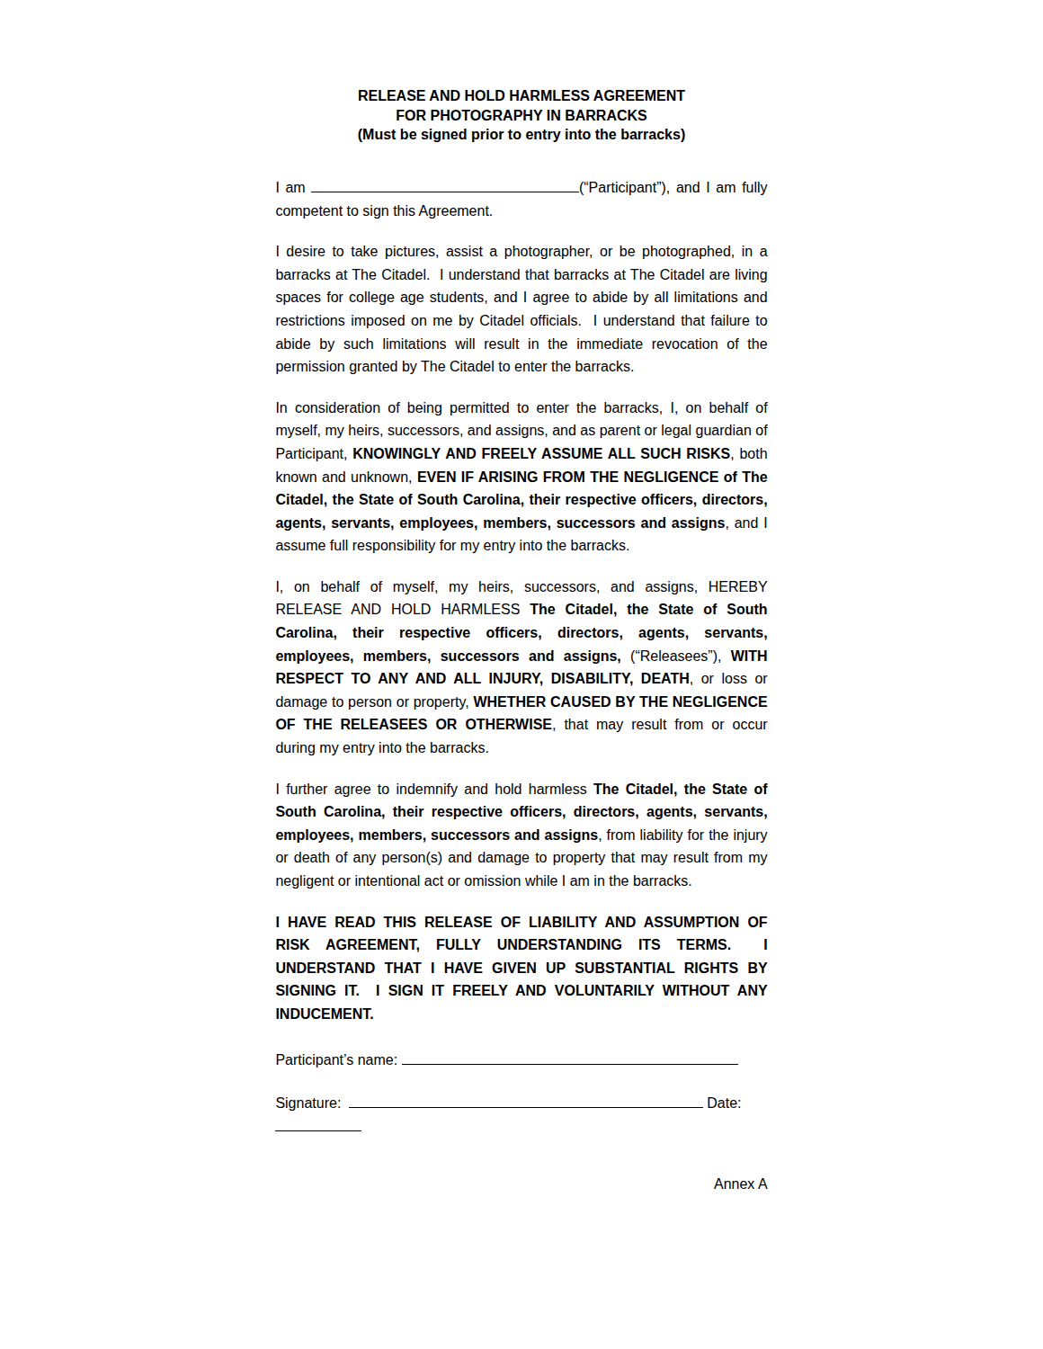RELEASE AND HOLD HARMLESS AGREEMENT
FOR PHOTOGRAPHY IN BARRACKS
(Must be signed prior to entry into the barracks)
I am (“Participant”), and I am fully competent to sign this Agreement.
I desire to take pictures, assist a photographer, or be photographed, in a barracks at The Citadel. I understand that barracks at The Citadel are living spaces for college age students, and I agree to abide by all limitations and restrictions imposed on me by Citadel officials. I understand that failure to abide by such limitations will result in the immediate revocation of the permission granted by The Citadel to enter the barracks.
In consideration of being permitted to enter the barracks, I, on behalf of myself, my heirs, successors, and assigns, and as parent or legal guardian of Participant, KNOWINGLY AND FREELY ASSUME ALL SUCH RISKS, both known and unknown, EVEN IF ARISING FROM THE NEGLIGENCE of The Citadel, the State of South Carolina, their respective officers, directors, agents, servants, employees, members, successors and assigns, and I assume full responsibility for my entry into the barracks.
I, on behalf of myself, my heirs, successors, and assigns, HEREBY RELEASE AND HOLD HARMLESS The Citadel, the State of South Carolina, their respective officers, directors, agents, servants, employees, members, successors and assigns, (“Releasees”), WITH RESPECT TO ANY AND ALL INJURY, DISABILITY, DEATH, or loss or damage to person or property, WHETHER CAUSED BY THE NEGLIGENCE OF THE RELEASEES OR OTHERWISE, that may result from or occur during my entry into the barracks.
I further agree to indemnify and hold harmless The Citadel, the State of South Carolina, their respective officers, directors, agents, servants, employees, members, successors and assigns, from liability for the injury or death of any person(s) and damage to property that may result from my negligent or intentional act or omission while I am in the barracks.
I HAVE READ THIS RELEASE OF LIABILITY AND ASSUMPTION OF RISK AGREEMENT, FULLY UNDERSTANDING ITS TERMS. I UNDERSTAND THAT I HAVE GIVEN UP SUBSTANTIAL RIGHTS BY SIGNING IT. I SIGN IT FREELY AND VOLUNTARILY WITHOUT ANY INDUCEMENT.
Participant’s name:
Signature: Date:
Annex A